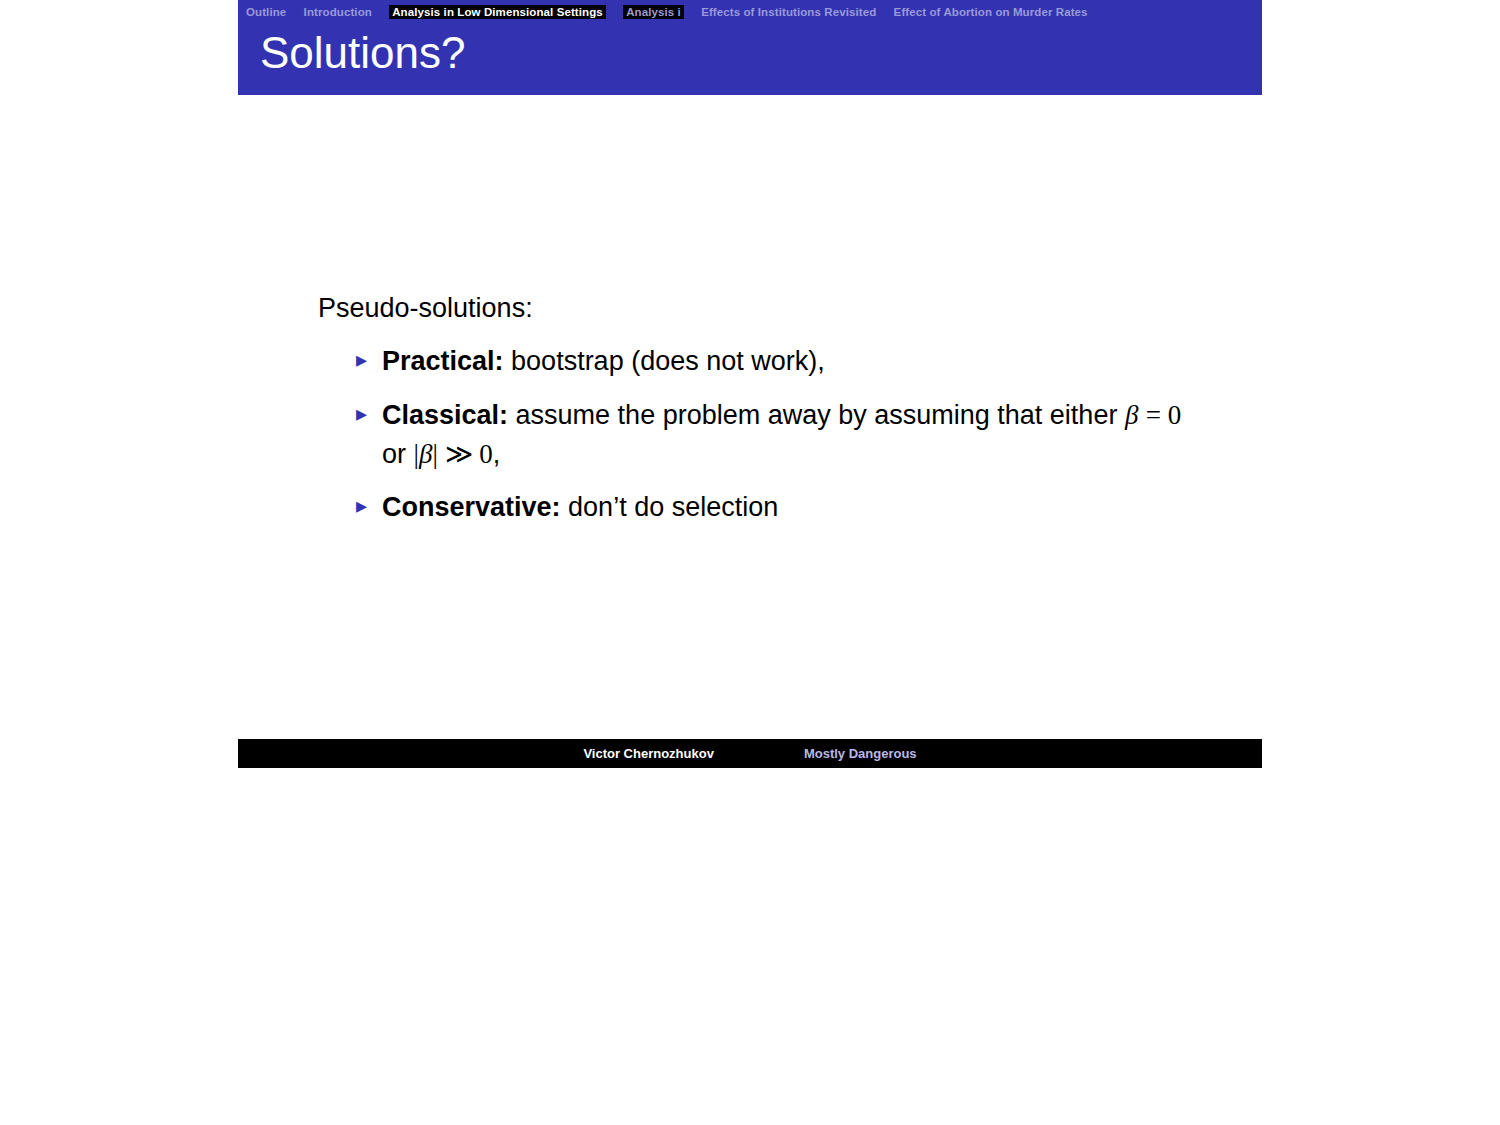Outline Introduction Analysis in Low Dimensional Settings Analysis i Effects of Institutions Revisited Effect of Abortion on Murder Rates
Solutions?
Pseudo-solutions:
Practical: bootstrap (does not work),
Classical: assume the problem away by assuming that either β = 0 or |β| ≫ 0,
Conservative: don’t do selection
Victor Chernozhukov Mostly Dangerous